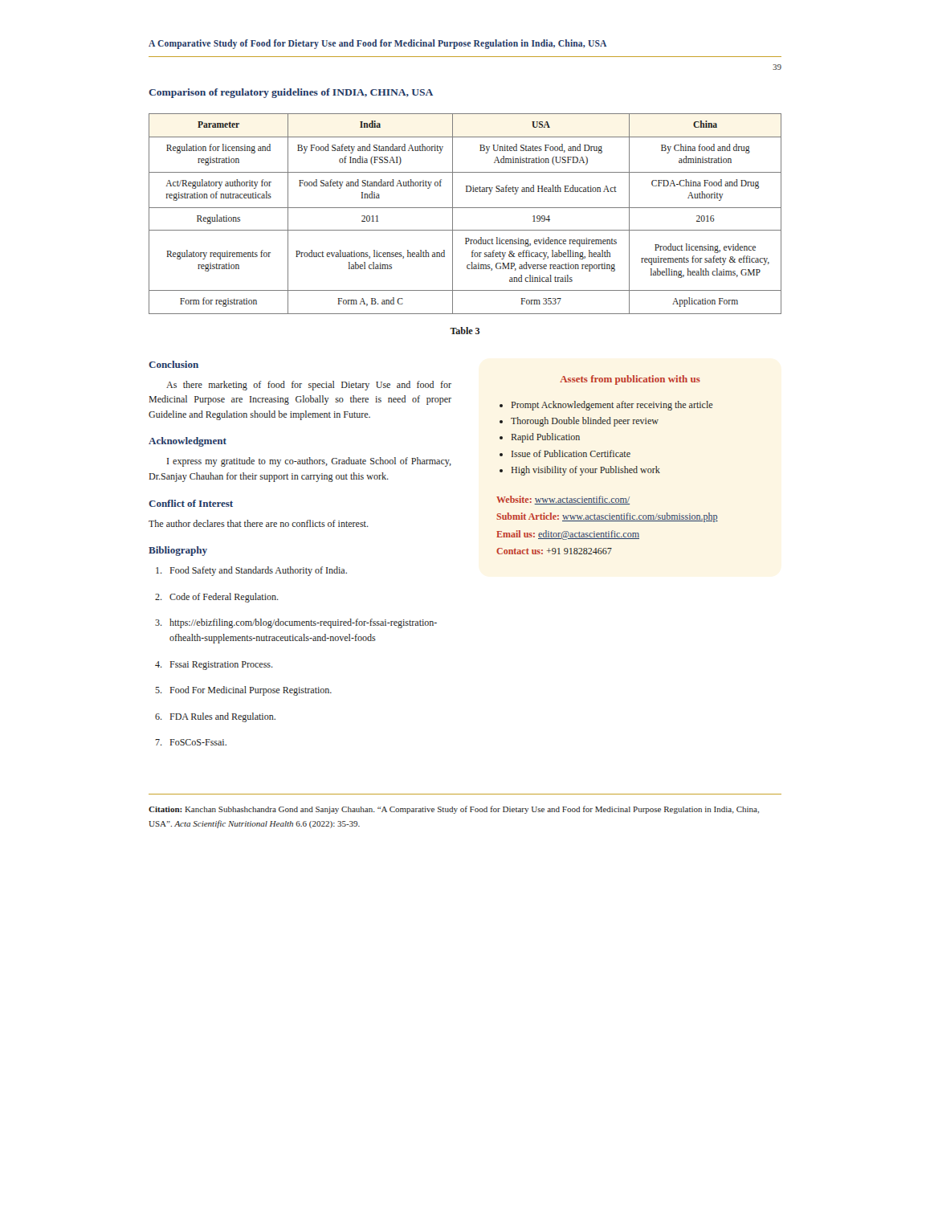A Comparative Study of Food for Dietary Use and Food for Medicinal Purpose Regulation in India, China, USA
39
Comparison of regulatory guidelines of INDIA, CHINA, USA
| Parameter | India | USA | China |
| --- | --- | --- | --- |
| Regulation for licensing and registration | By Food Safety and Standard Authority of India (FSSAI) | By United States Food, and Drug Administration (USFDA) | By China food and drug administration |
| Act/Regulatory authority for registration of nutraceuticals | Food Safety and Standard Authority of India | Dietary Safety and Health Education Act | CFDA-China Food and Drug Authority |
| Regulations | 2011 | 1994 | 2016 |
| Regulatory requirements for registration | Product evaluations, licenses, health and label claims | Product licensing, evidence requirements for safety & efficacy, labelling, health claims, GMP, adverse reaction reporting and clinical trails | Product licensing, evidence requirements for safety & efficacy, labelling, health claims, GMP |
| Form for registration | Form A, B. and C | Form 3537 | Application Form |
Table 3
Conclusion
As there marketing of food for special Dietary Use and food for Medicinal Purpose are Increasing Globally so there is need of proper Guideline and Regulation should be implement in Future.
Acknowledgment
I express my gratitude to my co-authors, Graduate School of Pharmacy, Dr.Sanjay Chauhan for their support in carrying out this work.
Conflict of Interest
The author declares that there are no conflicts of interest.
Bibliography
Food Safety and Standards Authority of India.
Code of Federal Regulation.
https://ebizfiling.com/blog/documents-required-for-fssai-registration-ofhealth-supplements-nutraceuticals-and-novel-foods
Fssai Registration Process.
Food For Medicinal Purpose Registration.
FDA Rules and Regulation.
FoSCoS-Fssai.
Assets from publication with us
Prompt Acknowledgement after receiving the article
Thorough Double blinded peer review
Rapid Publication
Issue of Publication Certificate
High visibility of your Published work
Website: www.actascientific.com/
Submit Article: www.actascientific.com/submission.php
Email us: editor@actascientific.com
Contact us: +91 9182824667
Citation: Kanchan Subhashchandra Gond and Sanjay Chauhan. “A Comparative Study of Food for Dietary Use and Food for Medicinal Purpose Regulation in India, China, USA”. Acta Scientific Nutritional Health 6.6 (2022): 35-39.